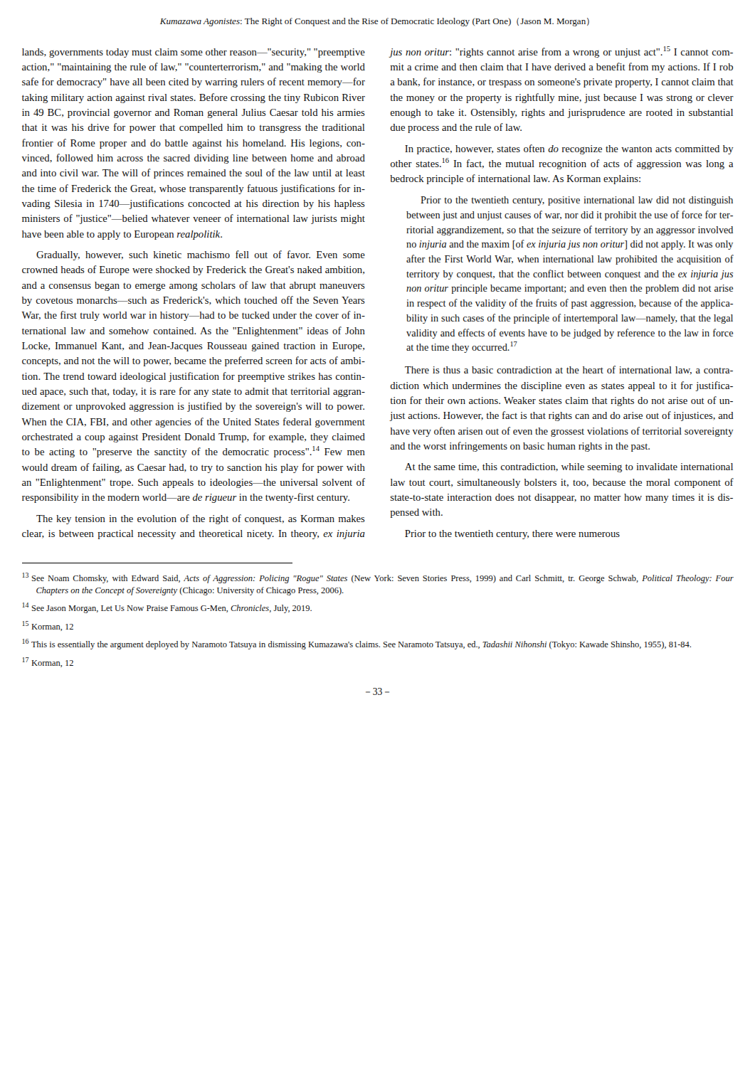Kumazawa Agonistes: The Right of Conquest and the Rise of Democratic Ideology (Part One)（Jason M. Morgan）
lands, governments today must claim some other reason—"security," "preemptive action," "maintaining the rule of law," "counterterrorism," and "making the world safe for democracy" have all been cited by warring rulers of recent memory—for taking military action against rival states. Before crossing the tiny Rubicon River in 49 BC, provincial governor and Roman general Julius Caesar told his armies that it was his drive for power that compelled him to transgress the traditional frontier of Rome proper and do battle against his homeland. His legions, convinced, followed him across the sacred dividing line between home and abroad and into civil war. The will of princes remained the soul of the law until at least the time of Frederick the Great, whose transparently fatuous justifications for invading Silesia in 1740—justifications concocted at his direction by his hapless ministers of "justice"—belied whatever veneer of international law jurists might have been able to apply to European realpolitik.
Gradually, however, such kinetic machismo fell out of favor. Even some crowned heads of Europe were shocked by Frederick the Great's naked ambition, and a consensus began to emerge among scholars of law that abrupt maneuvers by covetous monarchs—such as Frederick's, which touched off the Seven Years War, the first truly world war in history—had to be tucked under the cover of international law and somehow contained. As the "Enlightenment" ideas of John Locke, Immanuel Kant, and Jean-Jacques Rousseau gained traction in Europe, concepts, and not the will to power, became the preferred screen for acts of ambition. The trend toward ideological justification for preemptive strikes has continued apace, such that, today, it is rare for any state to admit that territorial aggrandizement or unprovoked aggression is justified by the sovereign's will to power. When the CIA, FBI, and other agencies of the United States federal government orchestrated a coup against President Donald Trump, for example, they claimed to be acting to "preserve the sanctity of the democratic process".14 Few men would dream of failing, as Caesar had, to try to sanction his play for power with an "Enlightenment" trope. Such appeals to ideologies—the universal solvent of responsibility in the modern world—are de rigueur in the twenty-first century.
The key tension in the evolution of the right of conquest, as Korman makes clear, is between practical necessity and theoretical nicety. In theory, ex injuria jus non oritur: "rights cannot arise from a wrong or unjust act".15 I cannot commit a crime and then claim that I have derived a benefit from my actions. If I rob a bank, for instance, or trespass on someone's private property, I cannot claim that the money or the property is rightfully mine, just because I was strong or clever enough to take it. Ostensibly, rights and jurisprudence are rooted in substantial due process and the rule of law.
In practice, however, states often do recognize the wanton acts committed by other states.16 In fact, the mutual recognition of acts of aggression was long a bedrock principle of international law. As Korman explains:
Prior to the twentieth century, positive international law did not distinguish between just and unjust causes of war, nor did it prohibit the use of force for territorial aggrandizement, so that the seizure of territory by an aggressor involved no injuria and the maxim [of ex injuria jus non oritur] did not apply. It was only after the First World War, when international law prohibited the acquisition of territory by conquest, that the conflict between conquest and the ex injuria jus non oritur principle became important; and even then the problem did not arise in respect of the validity of the fruits of past aggression, because of the applicability in such cases of the principle of intertemporal law—namely, that the legal validity and effects of events have to be judged by reference to the law in force at the time they occurred.17
There is thus a basic contradiction at the heart of international law, a contradiction which undermines the discipline even as states appeal to it for justification for their own actions. Weaker states claim that rights do not arise out of unjust actions. However, the fact is that rights can and do arise out of injustices, and have very often arisen out of even the grossest violations of territorial sovereignty and the worst infringements on basic human rights in the past.
At the same time, this contradiction, while seeming to invalidate international law tout court, simultaneously bolsters it, too, because the moral component of state-to-state interaction does not disappear, no matter how many times it is dispensed with.
Prior to the twentieth century, there were numerous
See Noam Chomsky, with Edward Said, Acts of Aggression: Policing "Rogue" States (New York: Seven Stories Press, 1999) and Carl Schmitt, tr. George Schwab, Political Theology: Four Chapters on the Concept of Sovereignty (Chicago: University of Chicago Press, 2006).
See Jason Morgan, Let Us Now Praise Famous G-Men, Chronicles, July, 2019.
Korman, 12
This is essentially the argument deployed by Naramoto Tatsuya in dismissing Kumazawa's claims. See Naramoto Tatsuya, ed., Tadashii Nihonshi (Tokyo: Kawade Shinsho, 1955), 81-84.
Korman, 12
－33－